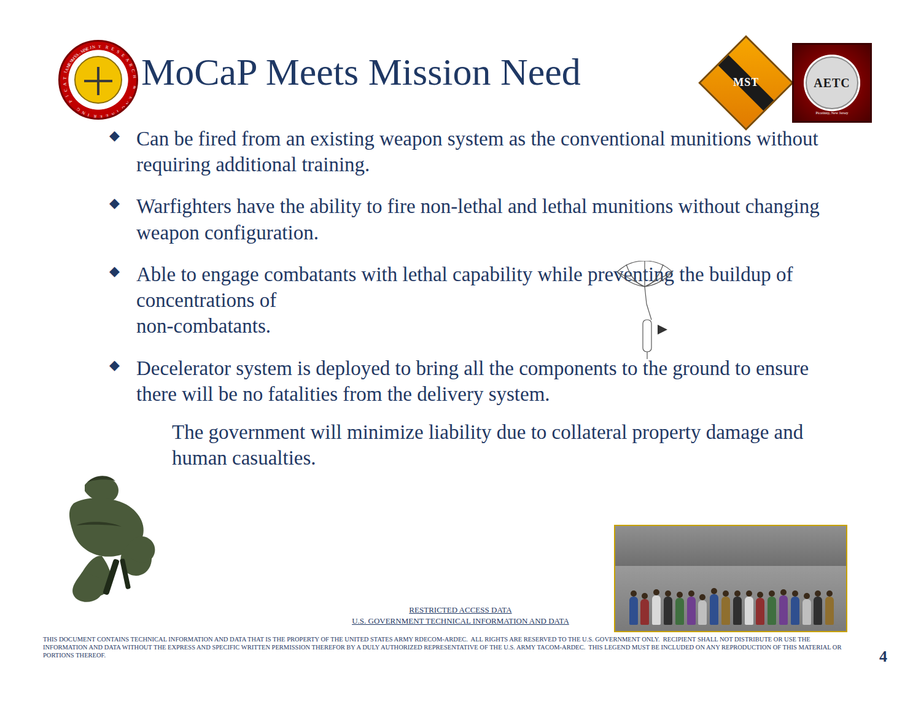A R M A M E N T R E S E A R C H & E N G I N E E R I N G P I C A T I N N Y , N J
MST
AETC
Picatinny, New Jersey
MoCaP Meets Mission Need
Can be fired from an existing weapon system as the conventional munitions without requiring additional training.
Warfighters have the ability to fire non-lethal and lethal munitions without changing weapon configuration.
Able to engage combatants with lethal capability while preventing the buildup of concentrations of
non-combatants.
Decelerator system is deployed to bring all the components to the ground to ensure there will be no fatalities from the delivery system.
The government will minimize liability due to collateral property damage and human casualties.
RESTRICTED ACCESS DATA
U.S. GOVERNMENT TECHNICAL INFORMATION AND DATA
THIS DOCUMENT CONTAINS TECHNICAL INFORMATION AND DATA THAT IS THE PROPERTY OF THE UNITED STATES ARMY RDECOM-ARDEC. ALL RIGHTS ARE RESERVED TO THE U.S. GOVERNMENT ONLY. RECIPIENT SHALL NOT DISTRIBUTE OR USE THE INFORMATION AND DATA WITHOUT THE EXPRESS AND SPECIFIC WRITTEN PERMISSION THEREFOR BY A DULY AUTHORIZED REPRESENTATIVE OF THE U.S. ARMY TACOM-ARDEC. THIS LEGEND MUST BE INCLUDED ON ANY REPRODUCTION OF THIS MATERIAL OR PORTIONS THEREOF.
4